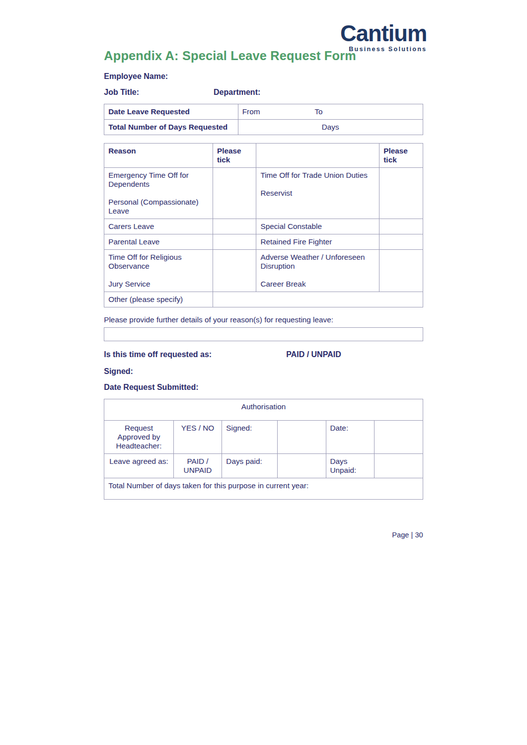Cantium
Business Solutions
Appendix A: Special Leave Request Form
Employee Name:
Job Title:Department:
| Date Leave Requested | From To |
| Total Number of Days Requested | Days |
| Reason | Please tick | | Please tick |
| --- | --- | --- | --- |
| Emergency Time Off for Dependents Personal (Compassionate) Leave | | Time Off for Trade Union Duties Reservist | |
| Carers Leave | | Special Constable | |
| Parental Leave | | Retained Fire Fighter | |
| Time Off for Religious Observance Jury Service | | Adverse Weather / Unforeseen Disruption Career Break | |
| Other (please specify) | |
Please provide further details of your reason(s) for requesting leave:
Is this time off requested as:PAID / UNPAID
Signed:
Date Request Submitted:
| Authorisation |
| Request Approved by Headteacher: | YES / NO | Signed: | | Date: | |
| Leave agreed as: | PAID / UNPAID | Days paid: | | Days Unpaid: | |
| Total Number of days taken for this purpose in current year: |
Page | 30